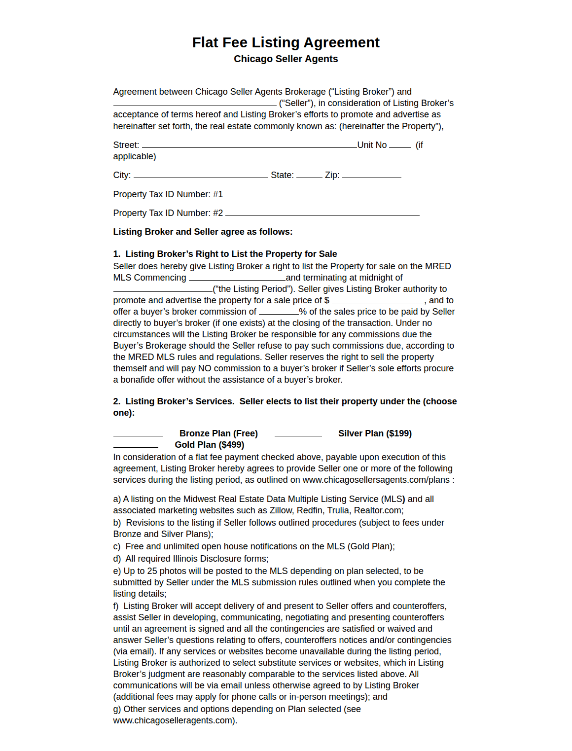Flat Fee Listing Agreement
Chicago Seller Agents
Agreement between Chicago Seller Agents Brokerage (“Listing Broker”) and (“Seller”), in consideration of Listing Broker’s acceptance of terms hereof and Listing Broker’s efforts to promote and advertise as hereinafter set forth, the real estate commonly known as: (hereinafter the Property”),
Street: Unit No (if applicable)
City: State: Zip:
Property Tax ID Number: #1
Property Tax ID Number: #2
Listing Broker and Seller agree as follows:
1. Listing Broker’s Right to List the Property for Sale
Seller does hereby give Listing Broker a right to list the Property for sale on the MRED MLS Commencing and terminating at midnight of (“the Listing Period”). Seller gives Listing Broker authority to promote and advertise the property for a sale price of $ , and to offer a buyer’s broker commission of % of the sales price to be paid by Seller directly to buyer’s broker (if one exists) at the closing of the transaction. Under no circumstances will the Listing Broker be responsible for any commissions due the Buyer’s Brokerage should the Seller refuse to pay such commissions due, according to the MRED MLS rules and regulations. Seller reserves the right to sell the property themself and will pay NO commission to a buyer’s broker if Seller’s sole efforts procure a bonafide offer without the assistance of a buyer’s broker.
2. Listing Broker’s Services. Seller elects to list their property under the (choose one):
Bronze Plan (Free) Silver Plan ($199) Gold Plan ($499)
In consideration of a flat fee payment checked above, payable upon execution of this agreement, Listing Broker hereby agrees to provide Seller one or more of the following services during the listing period, as outlined on www.chicagosellersagents.com/plans :
a) A listing on the Midwest Real Estate Data Multiple Listing Service (MLS) and all associated marketing websites such as Zillow, Redfin, Trulia, Realtor.com;
b) Revisions to the listing if Seller follows outlined procedures (subject to fees under Bronze and Silver Plans);
c) Free and unlimited open house notifications on the MLS (Gold Plan);
d) All required Illinois Disclosure forms;
e) Up to 25 photos will be posted to the MLS depending on plan selected, to be submitted by Seller under the MLS submission rules outlined when you complete the listing details;
f) Listing Broker will accept delivery of and present to Seller offers and counteroffers, assist Seller in developing, communicating, negotiating and presenting counteroffers until an agreement is signed and all the contingencies are satisfied or waived and answer Seller’s questions relating to offers, counteroffers notices and/or contingencies (via email). If any services or websites become unavailable during the listing period, Listing Broker is authorized to select substitute services or websites, which in Listing Broker’s judgment are reasonably comparable to the services listed above. All communications will be via email unless otherwise agreed to by Listing Broker (additional fees may apply for phone calls or in-person meetings); and
g) Other services and options depending on Plan selected (see www.chicagoselleragents.com).